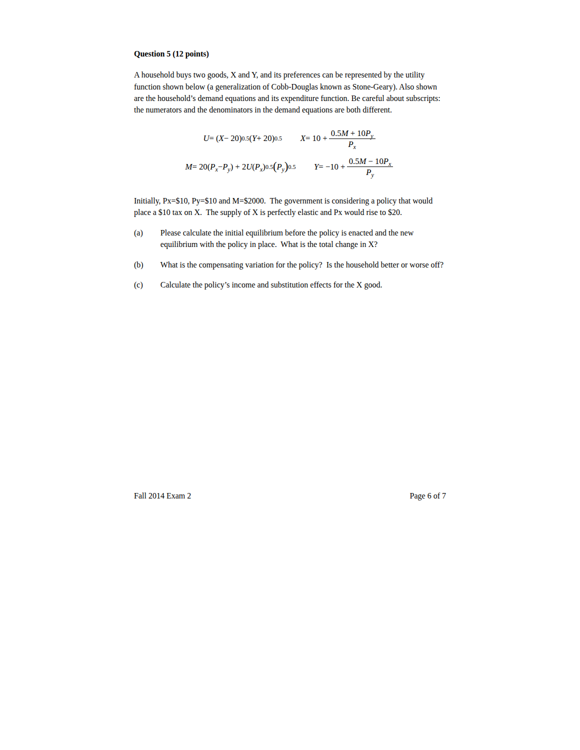Question 5 (12 points)
A household buys two goods, X and Y, and its preferences can be represented by the utility function shown below (a generalization of Cobb-Douglas known as Stone-Geary). Also shown are the household’s demand equations and its expenditure function. Be careful about subscripts: the numerators and the denominators in the demand equations are both different.
U = (X − 20)0.5(Y + 20)0.5 X = 10 + 0.5M + 10Py Px
M = 20(Px − Py) + 2U(Px)0.5(Py)0.5 Y = −10 + 0.5M − 10Px Py
Initially, Px=$10, Py=$10 and M=$2000. The government is considering a policy that would place a $10 tax on X. The supply of X is perfectly elastic and Px would rise to $20.
(a) Please calculate the initial equilibrium before the policy is enacted and the new equilibrium with the policy in place. What is the total change in X?
(b) What is the compensating variation for the policy? Is the household better or worse off?
(c) Calculate the policy’s income and substitution effects for the X good.
Fall 2014 Exam 2 Page 6 of 7